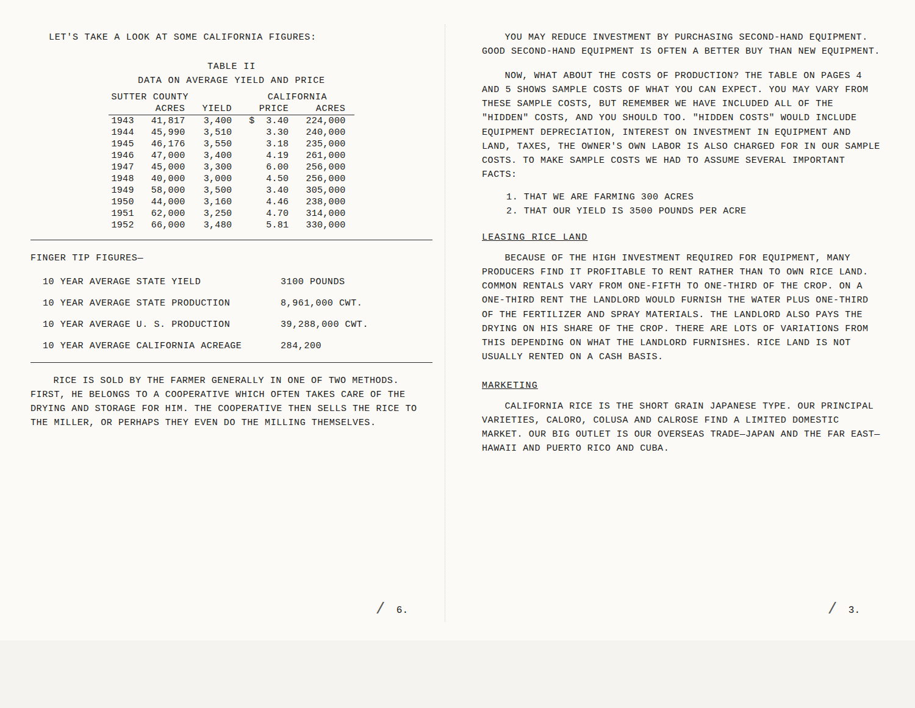Let's take a look at some California figures:
Table II
Data on Average Yield and Price
| Sutter County | California |
| --- | --- |
| | Acres | Yield | Price | Acres |
| 1943 | 41,817 | 3,400 | $ 3.40 | 224,000 |
| 1944 | 45,990 | 3,510 | 3.30 | 240,000 |
| 1945 | 46,176 | 3,550 | 3.18 | 235,000 |
| 1946 | 47,000 | 3,400 | 4.19 | 261,000 |
| 1947 | 45,000 | 3,300 | 6.00 | 256,000 |
| 1948 | 40,000 | 3,000 | 4.50 | 256,000 |
| 1949 | 58,000 | 3,500 | 3.40 | 305,000 |
| 1950 | 44,000 | 3,160 | 4.46 | 238,000 |
| 1951 | 62,000 | 3,250 | 4.70 | 314,000 |
| 1952 | 66,000 | 3,480 | 5.81 | 330,000 |
Finger Tip Figures—
10 year average state yield 3100 pounds
10 year average state production 8,961,000 cwt.
10 year average U. S. production 39,288,000 cwt.
10 year average California acreage 284,200
Rice is sold by the farmer generally in one of two methods. First, he belongs to a cooperative which often takes care of the drying and storage for him. The cooperative then sells the rice to the miller, or perhaps they even do the milling themselves.
/6.
You may reduce investment by purchasing second-hand equipment. Good second-hand equipment is often a better buy than new equipment.
Now, what about the costs of production? The table on pages 4 and 5 shows sample costs of what you can expect. You may vary from these sample costs, but remember we have included all of the "hidden" costs, and you should too. "Hidden costs" would include equipment depreciation, interest on investment in equipment and land, taxes, the owner's own labor is also charged for in our sample costs. To make sample costs we had to assume several important facts:
That we are farming 300 acres
That our yield is 3500 pounds per acre
Leasing Rice Land
Because of the high investment required for equipment, many producers find it profitable to rent rather than to own rice land. Common rentals vary from one-fifth to one-third of the crop. On a one-third rent the landlord would furnish the water plus one-third of the fertilizer and spray materials. The landlord also pays the drying on his share of the crop. There are lots of variations from this depending on what the landlord furnishes. Rice land is not usually rented on a cash basis.
Marketing
California rice is the short grain Japanese type. Our principal varieties, Caloro, Colusa and Calrose find a limited domestic market. Our big outlet is our overseas trade—Japan and the Far East—Hawaii and Puerto Rico and Cuba.
/3.